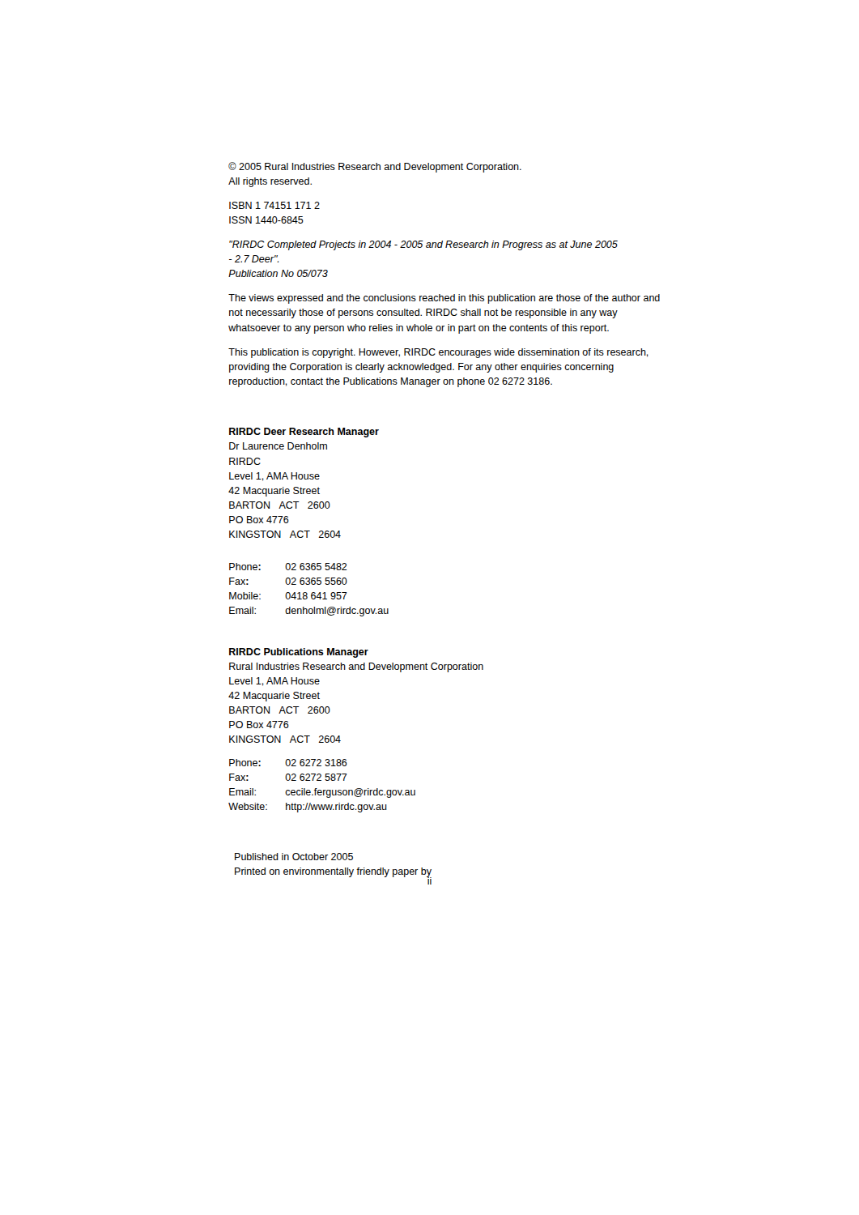© 2005 Rural Industries Research and Development Corporation.
All rights reserved.
ISBN 1 74151 171 2
ISSN 1440-6845
"RIRDC Completed Projects in 2004 - 2005 and Research in Progress as at June 2005
- 2.7 Deer".
Publication No 05/073
The views expressed and the conclusions reached in this publication are those of the author and not necessarily those of persons consulted. RIRDC shall not be responsible in any way whatsoever to any person who relies in whole or in part on the contents of this report.
This publication is copyright. However, RIRDC encourages wide dissemination of its research, providing the Corporation is clearly acknowledged. For any other enquiries concerning reproduction, contact the Publications Manager on phone 02 6272 3186.
RIRDC Deer Research Manager
Dr Laurence Denholm
RIRDC
Level 1, AMA House
42 Macquarie Street
BARTON ACT 2600
PO Box 4776
KINGSTON ACT 2604
| Phone : | 02 6365 5482 |
| Fax : | 02 6365 5560 |
| Mobile: | 0418 641 957 |
| Email: | denholml@rirdc.gov.au |
RIRDC Publications Manager
Rural Industries Research and Development Corporation
Level 1, AMA House
42 Macquarie Street
BARTON ACT 2600
PO Box 4776
KINGSTON ACT 2604
| Phone : | 02 6272 3186 |
| Fax : | 02 6272 5877 |
| Email: | cecile.ferguson@rirdc.gov.au |
| Website: | http://www.rirdc.gov.au |
Published in October 2005
Printed on environmentally friendly paper by
ii